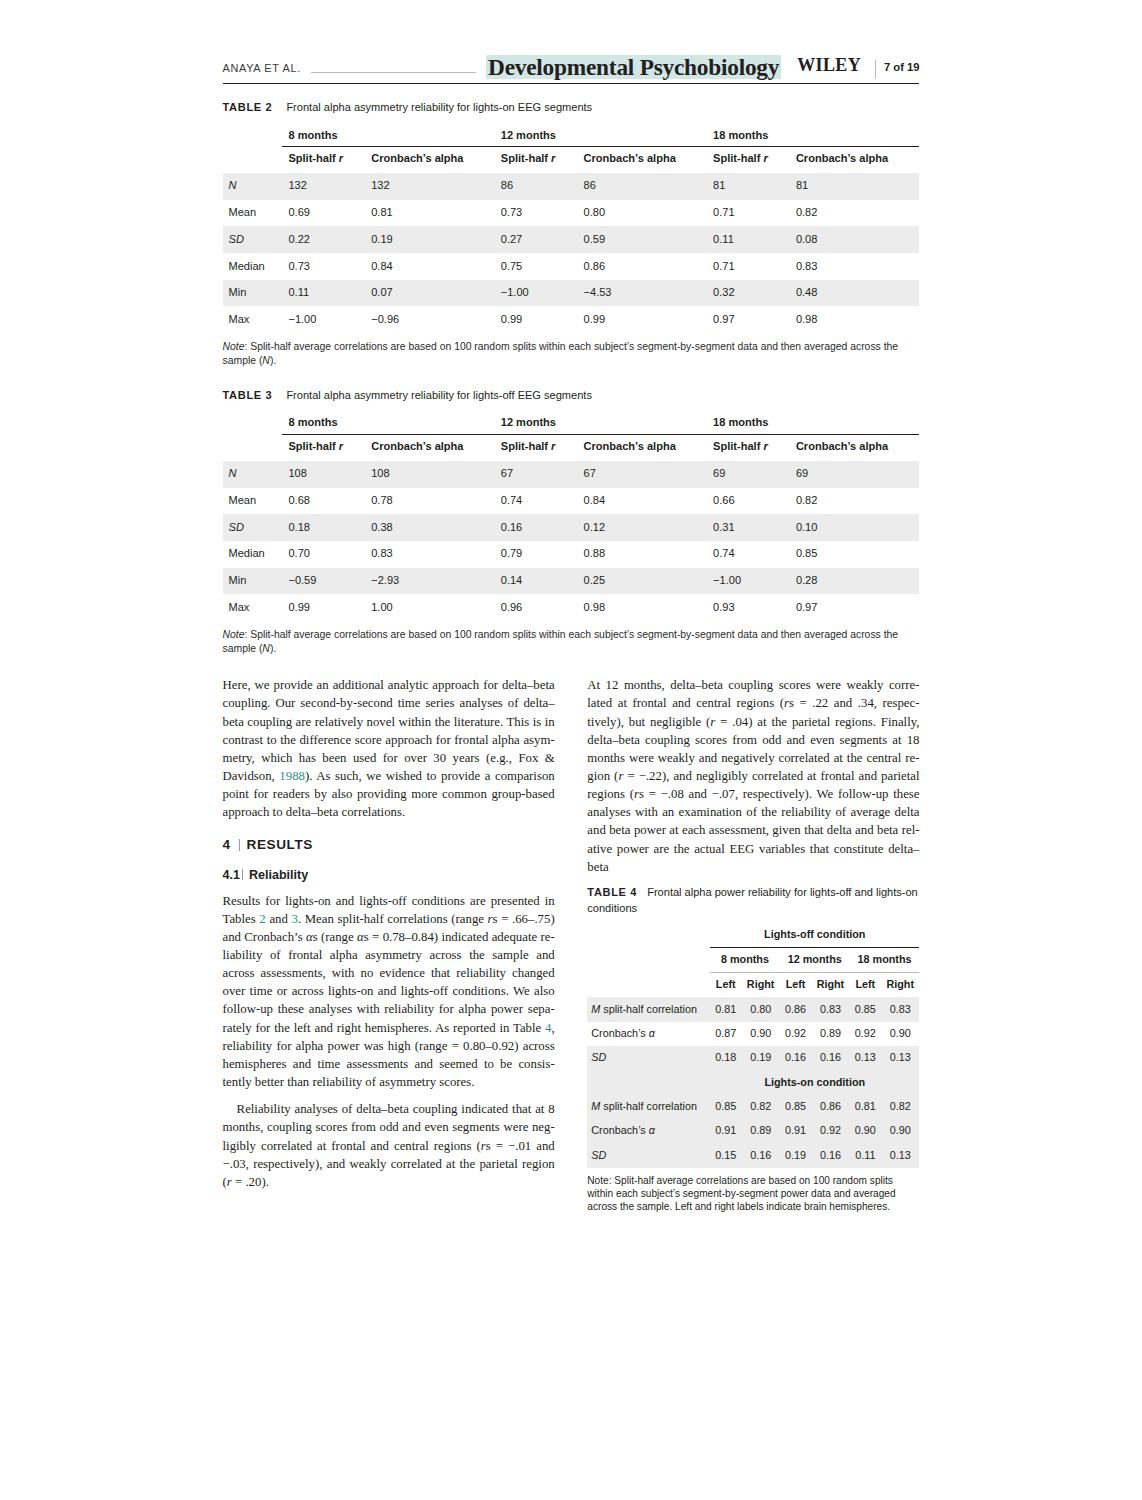Anaya et al.
Developmental Psychobiology
WILEY
7 of 19
Table 2 Frontal alpha asymmetry reliability for lights-on EEG segments
| | 8 months | 12 months | 18 months |
| --- | --- | --- | --- |
| | Split-half r | Cronbach’s alpha | Split-half r | Cronbach’s alpha | Split-half r | Cronbach’s alpha |
| N | 132 | 132 | 86 | 86 | 81 | 81 |
| Mean | 0.69 | 0.81 | 0.73 | 0.80 | 0.71 | 0.82 |
| SD | 0.22 | 0.19 | 0.27 | 0.59 | 0.11 | 0.08 |
| Median | 0.73 | 0.84 | 0.75 | 0.86 | 0.71 | 0.83 |
| Min | 0.11 | 0.07 | −1.00 | −4.53 | 0.32 | 0.48 |
| Max | −1.00 | −0.96 | 0.99 | 0.99 | 0.97 | 0.98 |
Note: Split-half average correlations are based on 100 random splits within each subject’s segment-by-segment data and then averaged across the sample (N).
Table 3 Frontal alpha asymmetry reliability for lights-off EEG segments
| | 8 months | 12 months | 18 months |
| --- | --- | --- | --- |
| | Split-half r | Cronbach’s alpha | Split-half r | Cronbach’s alpha | Split-half r | Cronbach’s alpha |
| N | 108 | 108 | 67 | 67 | 69 | 69 |
| Mean | 0.68 | 0.78 | 0.74 | 0.84 | 0.66 | 0.82 |
| SD | 0.18 | 0.38 | 0.16 | 0.12 | 0.31 | 0.10 |
| Median | 0.70 | 0.83 | 0.79 | 0.88 | 0.74 | 0.85 |
| Min | −0.59 | −2.93 | 0.14 | 0.25 | −1.00 | 0.28 |
| Max | 0.99 | 1.00 | 0.96 | 0.98 | 0.93 | 0.97 |
Note: Split-half average correlations are based on 100 random splits within each subject’s segment-by-segment data and then averaged across the sample (N).
Here, we provide an additional analytic approach for delta–beta coupling. Our second-by-second time series analyses of delta–beta coupling are relatively novel within the literature. This is in contrast to the difference score approach for frontal alpha asymmetry, which has been used for over 30 years (e.g., Fox & Davidson, 1988). As such, we wished to provide a comparison point for readers by also providing more common group-based approach to delta–beta correlations.
4 RESULTS
4.1 Reliability
Results for lights-on and lights-off conditions are presented in Tables 2 and 3. Mean split-half correlations (range rs = .66–.75) and Cronbach’s αs (range αs = 0.78–0.84) indicated adequate reliability of frontal alpha asymmetry across the sample and across assessments, with no evidence that reliability changed over time or across lights-on and lights-off conditions. We also follow-up these analyses with reliability for alpha power separately for the left and right hemispheres. As reported in Table 4, reliability for alpha power was high (range = 0.80–0.92) across hemispheres and time assessments and seemed to be consistently better than reliability of asymmetry scores.
Reliability analyses of delta–beta coupling indicated that at 8 months, coupling scores from odd and even segments were negligibly correlated at frontal and central regions (rs = −.01 and −.03, respectively), and weakly correlated at the parietal region (r = .20).
At 12 months, delta–beta coupling scores were weakly correlated at frontal and central regions (rs = .22 and .34, respectively), but negligible (r = .04) at the parietal regions. Finally, delta–beta coupling scores from odd and even segments at 18 months were weakly and negatively correlated at the central region (r = −.22), and negligibly correlated at frontal and parietal regions (rs = −.08 and −.07, respectively). We follow-up these analyses with an examination of the reliability of average delta and beta power at each assessment, given that delta and beta relative power are the actual EEG variables that constitute delta–beta
Table 4 Frontal alpha power reliability for lights-off and lights-on conditions
| | Lights-off condition |
| --- | --- |
| | 8 months | 12 months | 18 months |
| | Left | Right | Left | Right | Left | Right |
| M split-half correlation | 0.81 | 0.80 | 0.86 | 0.83 | 0.85 | 0.83 |
| Cronbach’s α | 0.87 | 0.90 | 0.92 | 0.89 | 0.92 | 0.90 |
| SD | 0.18 | 0.19 | 0.16 | 0.16 | 0.13 | 0.13 |
| | Lights-on condition |
| M split-half correlation | 0.85 | 0.82 | 0.85 | 0.86 | 0.81 | 0.82 |
| Cronbach’s α | 0.91 | 0.89 | 0.91 | 0.92 | 0.90 | 0.90 |
| SD | 0.15 | 0.16 | 0.19 | 0.16 | 0.11 | 0.13 |
Note: Split-half average correlations are based on 100 random splits within each subject’s segment-by-segment power data and averaged across the sample. Left and right labels indicate brain hemispheres.